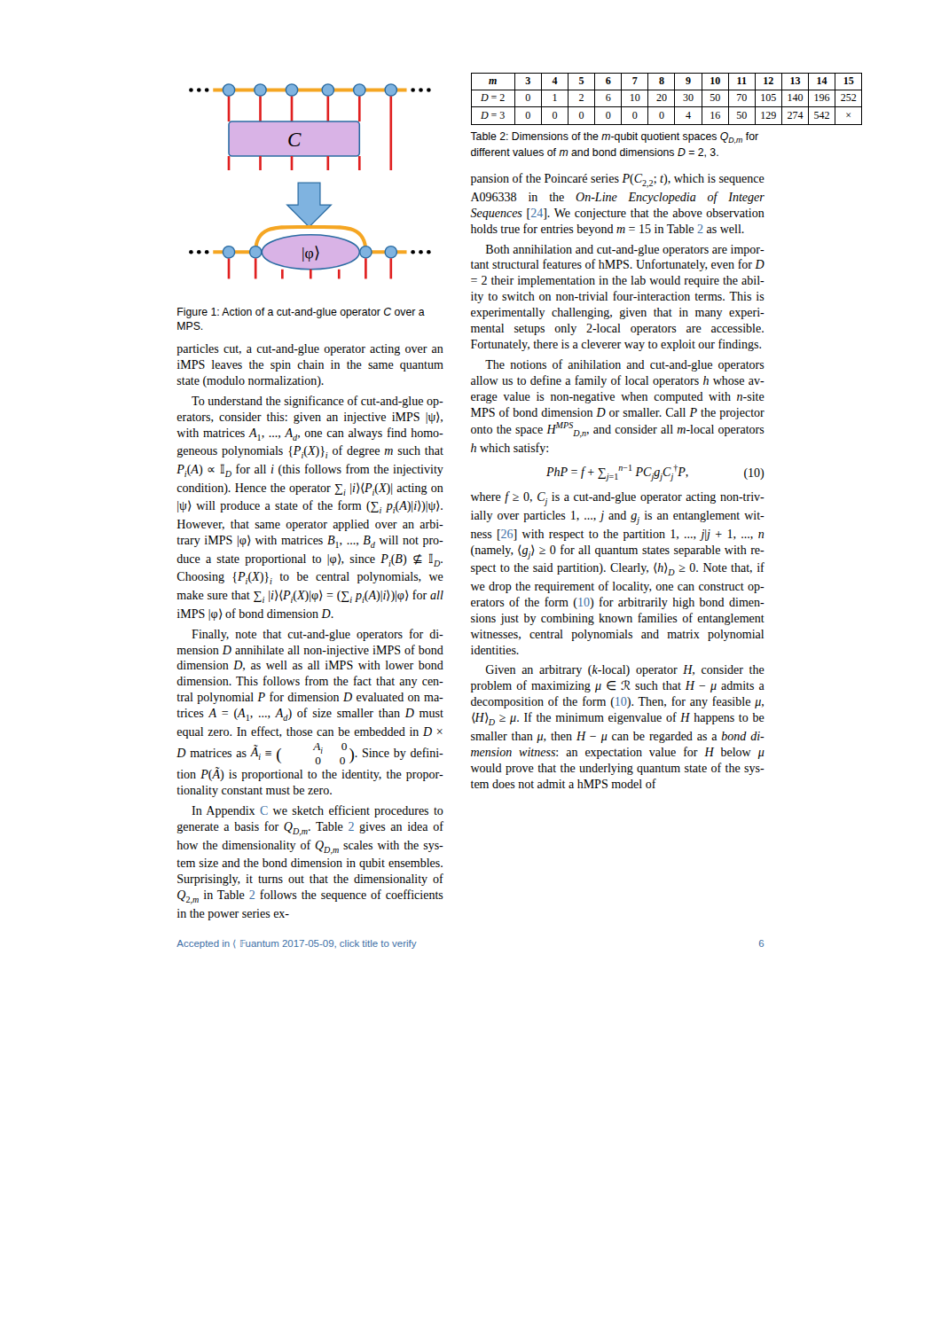C |φ⟩
Figure 1: Action of a cut-and-glue operator C over a MPS.
particles cut, a cut-and-glue operator acting over an iMPS leaves the spin chain in the same quantum state (modulo normalization).
To understand the significance of cut-and-glue operators, consider this: given an injective iMPS |ψ⟩, with matrices A1, ..., Ad, one can always find homogeneous polynomials {Pi(X)}i of degree m such that Pi(A) ∝ 𝕀D for all i (this follows from the injectivity condition). Hence the operator ∑i |i⟩⟨Pi(X)| acting on |ψ⟩ will produce a state of the form (∑i pi(A)|i⟩)|ψ⟩. However, that same operator applied over an arbitrary iMPS |φ⟩ with matrices B1, ..., Bd will not produce a state proportional to |φ⟩, since Pi(B) ⊈ 𝕀D. Choosing {Pi(X)}i to be central polynomials, we make sure that ∑i |i⟩⟨Pi(X)|φ⟩ = (∑i pi(A)|i⟩)|φ⟩ for all iMPS |φ⟩ of bond dimension D.
Finally, note that cut-and-glue operators for dimension D annihilate all non-injective iMPS of bond dimension D, as well as all iMPS with lower bond dimension. This follows from the fact that any central polynomial P for dimension D evaluated on matrices A = (A1, ..., Ad) of size smaller than D must equal zero. In effect, those can be embedded in D × D matrices as Ãi ≡ (Ai 000). Since by definition P(Ã) is proportional to the identity, the proportionality constant must be zero.
In Appendix C we sketch efficient procedures to generate a basis for QD,m. Table 2 gives an idea of how the dimensionality of QD,m scales with the system size and the bond dimension in qubit ensembles. Surprisingly, it turns out that the dimensionality of Q2,m in Table 2 follows the sequence of coefficients in the power series ex-
| m | 3 | 4 | 5 | 6 | 7 | 8 | 9 | 10 | 11 | 12 | 13 | 14 | 15 |
| --- | --- | --- | --- | --- | --- | --- | --- | --- | --- | --- | --- | --- | --- |
| D = 2 | 0 | 1 | 2 | 6 | 10 | 20 | 30 | 50 | 70 | 105 | 140 | 196 | 252 |
| D = 3 | 0 | 0 | 0 | 0 | 0 | 0 | 4 | 16 | 50 | 129 | 274 | 542 | × |
Table 2: Dimensions of the m-qubit quotient spaces QD,m for different values of m and bond dimensions D = 2, 3.
pansion of the Poincaré series P(C2,2; t), which is sequence A096338 in the On-Line Encyclopedia of Integer Sequences [24]. We conjecture that the above observation holds true for entries beyond m = 15 in Table 2 as well.
Both annihilation and cut-and-glue operators are important structural features of hMPS. Unfortunately, even for D = 2 their implementation in the lab would require the ability to switch on non-trivial four-interaction terms. This is experimentally challenging, given that in many experimental setups only 2-local operators are accessible. Fortunately, there is a cleverer way to exploit our findings.
The notions of anihilation and cut-and-glue operators allow us to define a family of local operators h whose average value is non-negative when computed with n-site MPS of bond dimension D or smaller. Call P the projector onto the space HMPSD,n, and consider all m-local operators h which satisfy:
PhP = f + ∑j=1n−1 PCjgjCj†P, (10)
where f ≥ 0, Cj is a cut-and-glue operator acting non-trivially over particles 1, ..., j and gj is an entanglement witness [26] with respect to the partition 1, ..., j|j + 1, ..., n (namely, ⟨gj⟩ ≥ 0 for all quantum states separable with respect to the said partition). Clearly, ⟨h⟩D ≥ 0. Note that, if we drop the requirement of locality, one can construct operators of the form (10) for arbitrarily high bond dimensions just by combining known families of entanglement witnesses, central polynomials and matrix polynomial identities.
Given an arbitrary (k-local) operator H, consider the problem of maximizing μ ∈ ℛ such that H − μ admits a decomposition of the form (10). Then, for any feasible μ, ⟨H⟩D ≥ μ. If the minimum eigenvalue of H happens to be smaller than μ, then H − μ can be regarded as a bond dimension witness: an expectation value for H below μ would prove that the underlying quantum state of the system does not admit a hMPS model of
Accepted in ⟨ 𝔽uantum 2017-05-09, click title to verify
6